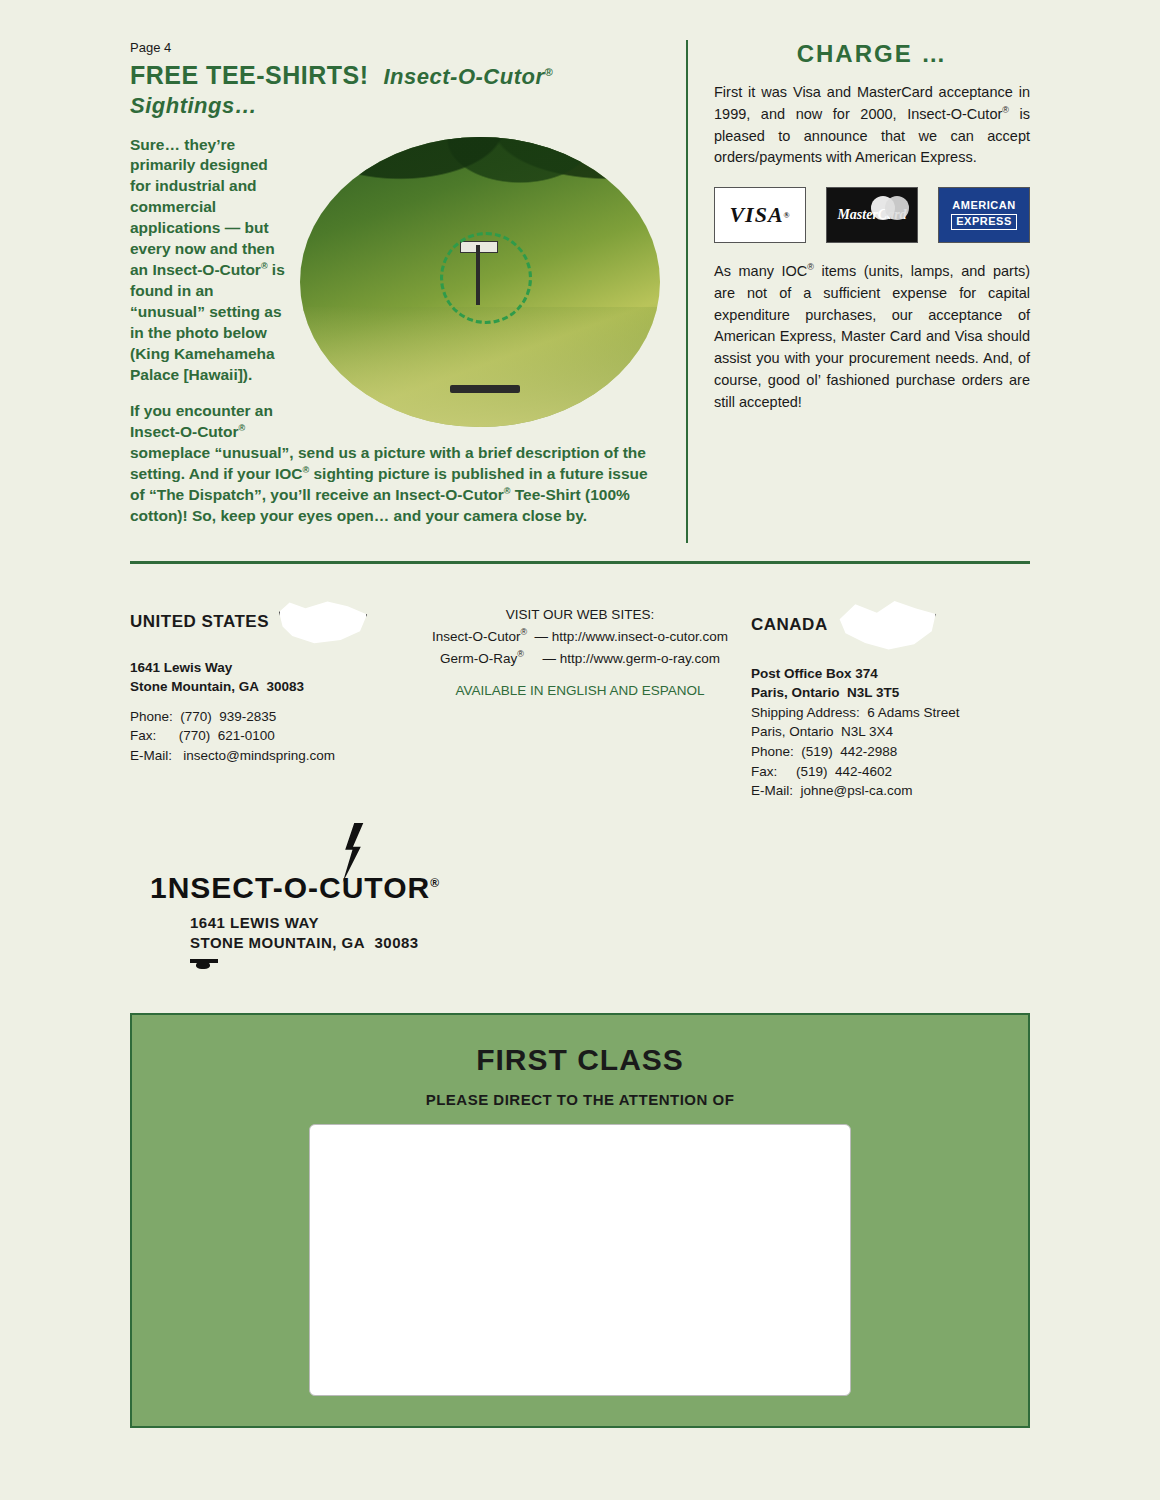Page 4
FREE TEE-SHIRTS! Insect-O-Cutor® Sightings…
Sure… they’re primarily designed for industrial and commercial applications — but every now and then an Insect-O-Cutor® is found in an “unusual” setting as in the photo below (King Kamehameha Palace [Hawaii]).
If you encounter an Insect-O-Cutor® someplace “unusual”, send us a picture with a brief description of the setting. And if your IOC® sighting picture is published in a future issue of “The Dispatch”, you’ll receive an Insect-O-Cutor® Tee-Shirt (100% cotton)! So, keep your eyes open… and your camera close by.
CHARGE …
First it was Visa and MasterCard acceptance in 1999, and now for 2000, Insect-O-Cutor® is pleased to announce that we can accept orders/payments with American Express.
VISA®
MasterCard
AMERICAN
EXPRESS
As many IOC® items (units, lamps, and parts) are not of a sufficient expense for capital expenditure purchases, our acceptance of American Express, Master Card and Visa should assist you with your procurement needs. And, of course, good ol’ fashioned purchase orders are still accepted!
UNITED STATES
1641 Lewis Way
Stone Mountain, GA 30083 Phone: (770) 939-2835
Fax: (770) 621-0100
E-Mail: insecto@mindspring.com
VISIT OUR WEB SITES:
Insect-O-Cutor® — http://www.insect-o-cutor.com
Germ-O-Ray® — http://www.germ-o-ray.com
AVAILABLE IN ENGLISH AND ESPANOL
CANADA
Post Office Box 374
Paris, Ontario N3L 3T5
Shipping Address: 6 Adams Street
Paris, Ontario N3L 3X4
Phone: (519) 442-2988
Fax: (519) 442-4602
E-Mail: johne@psl-ca.com
1NSECT-O-CUTOR®
1641 LEWIS WAY
STONE MOUNTAIN, GA 30083
FIRST CLASS
PLEASE DIRECT TO THE ATTENTION OF